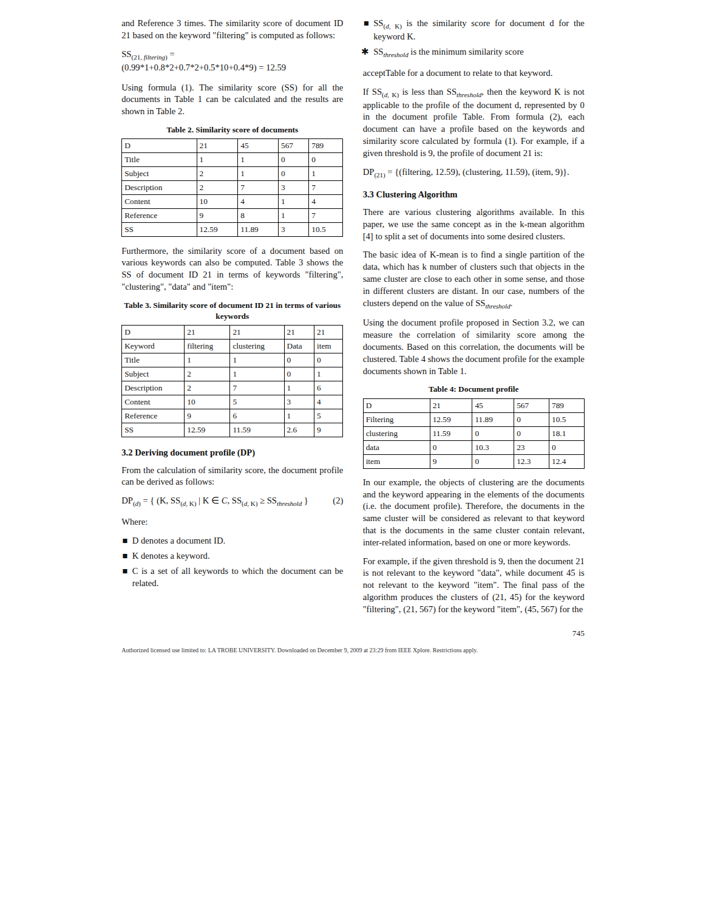and Reference 3 times. The similarity score of document ID 21 based on the keyword "filtering" is computed as follows:
SS(21, filtering) =
(0.99*1+0.8*2+0.7*2+0.5*10+0.4*9) = 12.59
Using formula (1). The similarity score (SS) for all the documents in Table 1 can be calculated and the results are shown in Table 2.
Table 2. Similarity score of documents
| D | 21 | 45 | 567 | 789 |
| Title | 1 | 1 | 0 | 0 |
| Subject | 2 | 1 | 0 | 1 |
| Description | 2 | 7 | 3 | 7 |
| Content | 10 | 4 | 1 | 4 |
| Reference | 9 | 8 | 1 | 7 |
| SS | 12.59 | 11.89 | 3 | 10.5 |
Furthermore, the similarity score of a document based on various keywords can also be computed. Table 3 shows the SS of document ID 21 in terms of keywords "filtering", "clustering", "data" and "item":
Table 3. Similarity score of document ID 21 in terms of various keywords
| D | 21 | 21 | 21 | 21 |
| Keyword | filtering | clustering | Data | item |
| Title | 1 | 1 | 0 | 0 |
| Subject | 2 | 1 | 0 | 1 |
| Description | 2 | 7 | 1 | 6 |
| Content | 10 | 5 | 3 | 4 |
| Reference | 9 | 6 | 1 | 5 |
| SS | 12.59 | 11.59 | 2.6 | 9 |
3.2 Deriving document profile (DP)
From the calculation of similarity score, the document profile can be derived as follows:
DP(d) = { (K, SS(d, K) | K ∈ C, SS(d, K) ≥ SSthreshold } (2)
Where:
D denotes a document ID.
K denotes a keyword.
C is a set of all keywords to which the document can be related.
SS(d, K) is the similarity score for document d for the keyword K.
SSthreshold is the minimum similarity score
acceptTable for a document to relate to that keyword.
If SS(d, K) is less than SSthreshold, then the keyword K is not applicable to the profile of the document d, represented by 0 in the document profile Table. From formula (2), each document can have a profile based on the keywords and similarity score calculated by formula (1). For example, if a given threshold is 9, the profile of document 21 is:
DP(21) = {(filtering, 12.59), (clustering, 11.59), (item, 9)}.
3.3 Clustering Algorithm
There are various clustering algorithms available. In this paper, we use the same concept as in the k-mean algorithm [4] to split a set of documents into some desired clusters.
The basic idea of K-mean is to find a single partition of the data, which has k number of clusters such that objects in the same cluster are close to each other in some sense, and those in different clusters are distant. In our case, numbers of the clusters depend on the value of SSthreshold.
Using the document profile proposed in Section 3.2, we can measure the correlation of similarity score among the documents. Based on this correlation, the documents will be clustered. Table 4 shows the document profile for the example documents shown in Table 1.
Table 4: Document profile
| D | 21 | 45 | 567 | 789 |
| Filtering | 12.59 | 11.89 | 0 | 10.5 |
| clustering | 11.59 | 0 | 0 | 18.1 |
| data | 0 | 10.3 | 23 | 0 |
| item | 9 | 0 | 12.3 | 12.4 |
In our example, the objects of clustering are the documents and the keyword appearing in the elements of the documents (i.e. the document profile). Therefore, the documents in the same cluster will be considered as relevant to that keyword that is the documents in the same cluster contain relevant, inter-related information, based on one or more keywords.
For example, if the given threshold is 9, then the document 21 is not relevant to the keyword "data", while document 45 is not relevant to the keyword "item". The final pass of the algorithm produces the clusters of (21, 45) for the keyword "filtering", (21, 567) for the keyword "item", (45, 567) for the
745
Authorized licensed use limited to: LA TROBE UNIVERSITY. Downloaded on December 9, 2009 at 23:29 from IEEE Xplore. Restrictions apply.